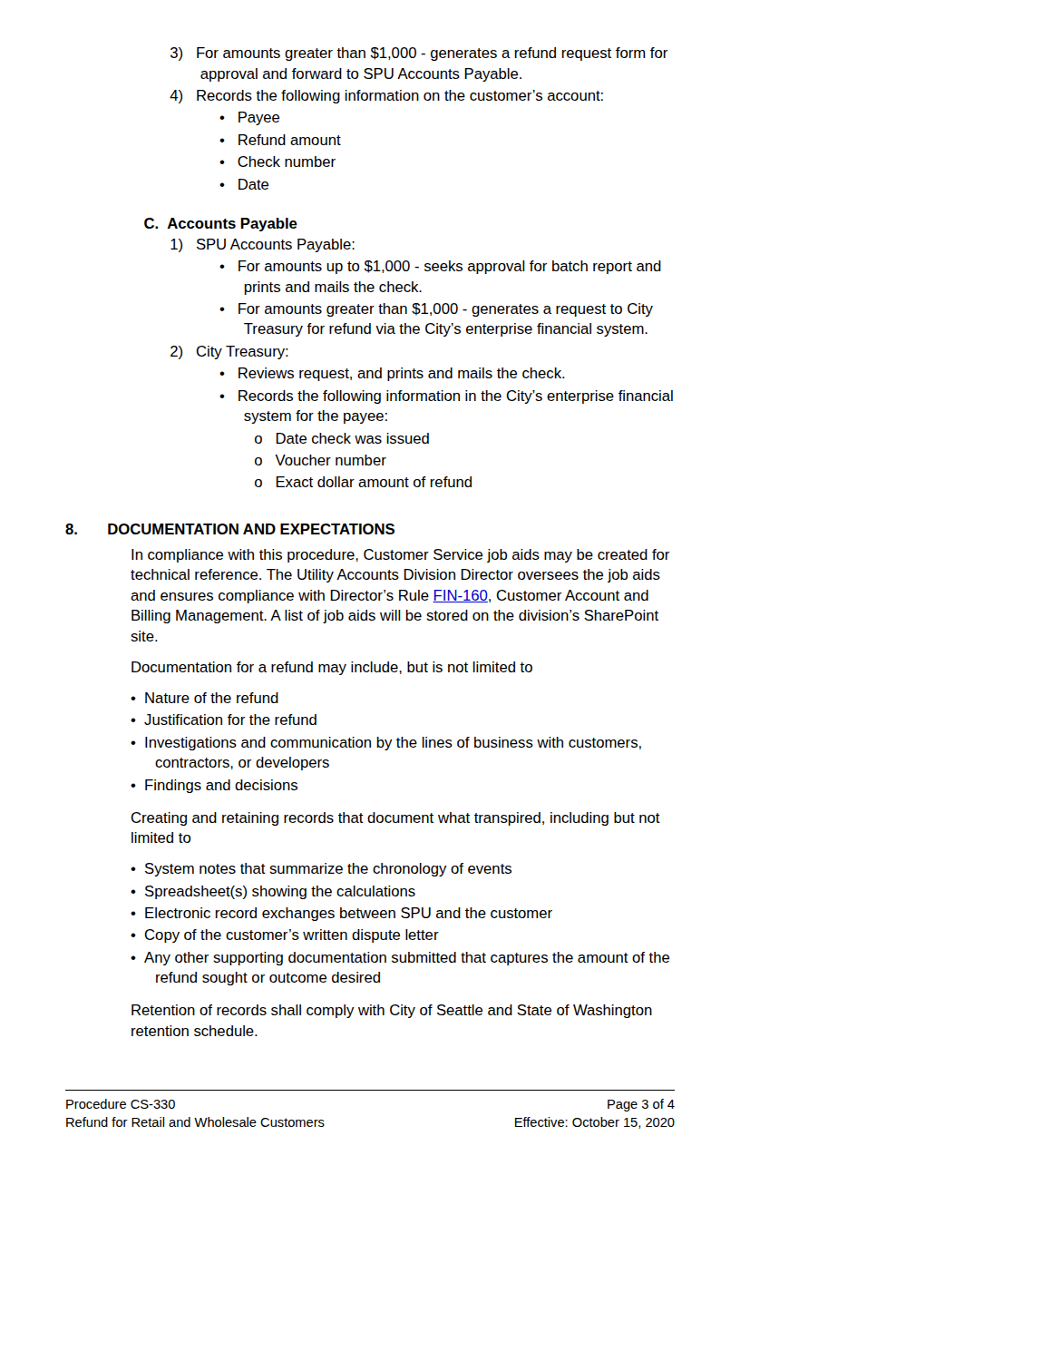3) For amounts greater than $1,000 - generates a refund request form for approval and forward to SPU Accounts Payable.
4) Records the following information on the customer’s account:
Payee
Refund amount
Check number
Date
C. Accounts Payable
1) SPU Accounts Payable:
For amounts up to $1,000 - seeks approval for batch report and prints and mails the check.
For amounts greater than $1,000 - generates a request to City Treasury for refund via the City’s enterprise financial system.
2) City Treasury:
Reviews request, and prints and mails the check.
Records the following information in the City’s enterprise financial system for the payee:
Date check was issued
Voucher number
Exact dollar amount of refund
8. DOCUMENTATION AND EXPECTATIONS
In compliance with this procedure, Customer Service job aids may be created for technical reference. The Utility Accounts Division Director oversees the job aids and ensures compliance with Director’s Rule FIN-160, Customer Account and Billing Management. A list of job aids will be stored on the division’s SharePoint site.
Documentation for a refund may include, but is not limited to
Nature of the refund
Justification for the refund
Investigations and communication by the lines of business with customers, contractors, or developers
Findings and decisions
Creating and retaining records that document what transpired, including but not limited to
System notes that summarize the chronology of events
Spreadsheet(s) showing the calculations
Electronic record exchanges between SPU and the customer
Copy of the customer’s written dispute letter
Any other supporting documentation submitted that captures the amount of the refund sought or outcome desired
Retention of records shall comply with City of Seattle and State of Washington retention schedule.
Procedure CS-330
Page 3 of 4
Refund for Retail and Wholesale Customers
Effective: October 15, 2020